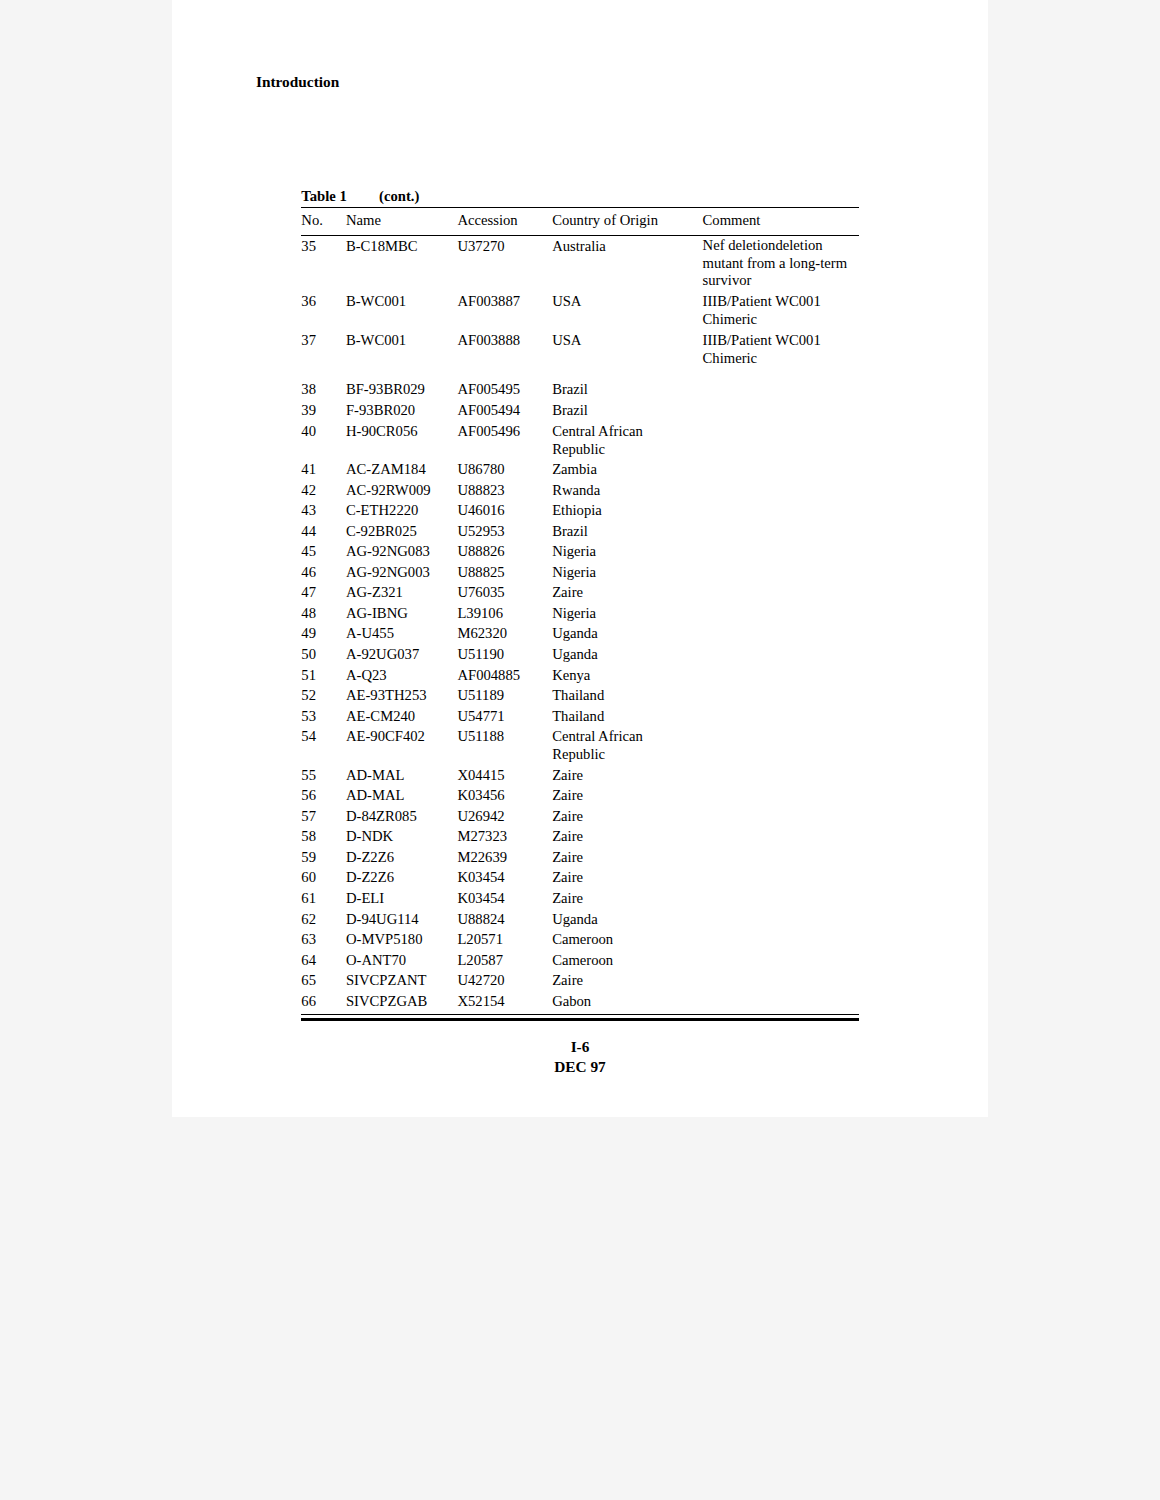Introduction
Table 1(cont.)
| No. | Name | Accession | Country of Origin | Comment |
| --- | --- | --- | --- | --- |
| 35 | B-C18MBC | U37270 | Australia | Nef deletiondeletion mutant from a long-term survivor |
| 36 | B-WC001 | AF003887 | USA | IIIB/Patient WC001 Chimeric |
| 37 | B-WC001 | AF003888 | USA | IIIB/Patient WC001 Chimeric |
| 38 | BF-93BR029 | AF005495 | Brazil | |
| 39 | F-93BR020 | AF005494 | Brazil | |
| 40 | H-90CR056 | AF005496 | Central African Republic | |
| 41 | AC-ZAM184 | U86780 | Zambia | |
| 42 | AC-92RW009 | U88823 | Rwanda | |
| 43 | C-ETH2220 | U46016 | Ethiopia | |
| 44 | C-92BR025 | U52953 | Brazil | |
| 45 | AG-92NG083 | U88826 | Nigeria | |
| 46 | AG-92NG003 | U88825 | Nigeria | |
| 47 | AG-Z321 | U76035 | Zaire | |
| 48 | AG-IBNG | L39106 | Nigeria | |
| 49 | A-U455 | M62320 | Uganda | |
| 50 | A-92UG037 | U51190 | Uganda | |
| 51 | A-Q23 | AF004885 | Kenya | |
| 52 | AE-93TH253 | U51189 | Thailand | |
| 53 | AE-CM240 | U54771 | Thailand | |
| 54 | AE-90CF402 | U51188 | Central African Republic | |
| 55 | AD-MAL | X04415 | Zaire | |
| 56 | AD-MAL | K03456 | Zaire | |
| 57 | D-84ZR085 | U26942 | Zaire | |
| 58 | D-NDK | M27323 | Zaire | |
| 59 | D-Z2Z6 | M22639 | Zaire | |
| 60 | D-Z2Z6 | K03454 | Zaire | |
| 61 | D-ELI | K03454 | Zaire | |
| 62 | D-94UG114 | U88824 | Uganda | |
| 63 | O-MVP5180 | L20571 | Cameroon | |
| 64 | O-ANT70 | L20587 | Cameroon | |
| 65 | SIVCPZANT | U42720 | Zaire | |
| 66 | SIVCPZGAB | X52154 | Gabon | |
I-6
DEC 97